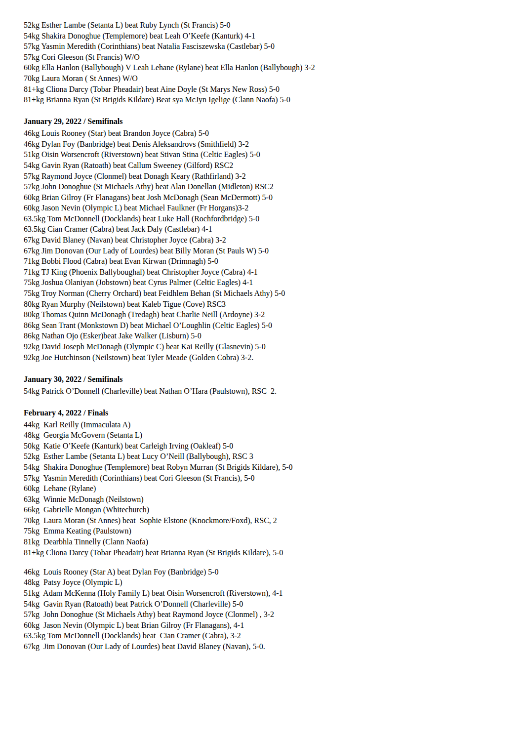52kg Esther Lambe (Setanta L) beat Ruby Lynch (St Francis) 5-0
54kg Shakira Donoghue (Templemore) beat Leah O’Keefe (Kanturk) 4-1
57kg Yasmin Meredith (Corinthians) beat Natalia Fasciszewska (Castlebar) 5-0
57kg Cori Gleeson (St Francis) W/O
60kg Ella Hanlon (Ballybough) V Leah Lehane (Rylane) beat Ella Hanlon (Ballybough) 3-2
70kg Laura Moran ( St Annes) W/O
81+kg Cliona Darcy (Tobar Pheadair) beat Aine Doyle (St Marys New Ross) 5-0
81+kg Brianna Ryan (St Brigids Kildare) Beat sya McJyn Igelige (Clann Naofa) 5-0
January 29, 2022 / Semifinals
46kg Louis Rooney (Star) beat Brandon Joyce (Cabra) 5-0
46kg Dylan Foy (Banbridge) beat Denis Aleksandrovs (Smithfield) 3-2
51kg Oisin Worsencroft (Riverstown) beat Stivan Stina (Celtic Eagles) 5-0
54kg Gavin Ryan (Ratoath) beat Callum Sweeney (Gilford) RSC2
57kg Raymond Joyce (Clonmel) beat Donagh Keary (Rathfirland) 3-2
57kg John Donoghue (St Michaels Athy) beat Alan Donellan (Midleton) RSC2
60kg Brian Gilroy (Fr Flanagans) beat Josh McDonagh (Sean McDermott) 5-0
60kg Jason Nevin (Olympic L) beat Michael Faulkner (Fr Horgans)3-2
63.5kg Tom McDonnell (Docklands) beat Luke Hall (Rochfordbridge) 5-0
63.5kg Cian Cramer (Cabra) beat Jack Daly (Castlebar) 4-1
67kg David Blaney (Navan) beat Christopher Joyce (Cabra) 3-2
67kg Jim Donovan (Our Lady of Lourdes) beat Billy Moran (St Pauls W) 5-0
71kg Bobbi Flood (Cabra) beat Evan Kirwan (Drimnagh) 5-0
71kg TJ King (Phoenix Ballyboughal) beat Christopher Joyce (Cabra) 4-1
75kg Joshua Olaniyan (Jobstown) beat Cyrus Palmer (Celtic Eagles) 4-1
75kg Troy Norman (Cherry Orchard) beat Feidhlem Behan (St Michaels Athy) 5-0
80kg Ryan Murphy (Neilstown) beat Kaleb Tigue (Cove) RSC3
80kg Thomas Quinn McDonagh (Tredagh) beat Charlie Neill (Ardoyne) 3-2
86kg Sean Trant (Monkstown D) beat Michael O’Loughlin (Celtic Eagles) 5-0
86kg Nathan Ojo (Esker)beat Jake Walker (Lisburn) 5-0
92kg David Joseph McDonagh (Olympic C) beat Kai Reilly (Glasnevin) 5-0
92kg Joe Hutchinson (Neilstown) beat Tyler Meade (Golden Cobra) 3-2.
January 30, 2022 / Semifinals
54kg Patrick O’Donnell (Charleville) beat Nathan O’Hara (Paulstown), RSC 2.
February 4, 2022 / Finals
44kg Karl Reilly (Immaculata A)
48kg Georgia McGovern (Setanta L)
50kg Katie O’Keefe (Kanturk) beat Carleigh Irving (Oakleaf) 5-0
52kg Esther Lambe (Setanta L) beat Lucy O’Neill (Ballybough), RSC 3
54kg Shakira Donoghue (Templemore) beat Robyn Murran (St Brigids Kildare), 5-0
57kg Yasmin Meredith (Corinthians) beat Cori Gleeson (St Francis), 5-0
60kg Lehane (Rylane)
63kg Winnie McDonagh (Neilstown)
66kg Gabrielle Mongan (Whitechurch)
70kg Laura Moran (St Annes) beat Sophie Elstone (Knockmore/Foxd), RSC, 2
75kg Emma Keating (Paulstown)
81kg Dearbhla Tinnelly (Clann Naofa)
81+kg Cliona Darcy (Tobar Pheadair) beat Brianna Ryan (St Brigids Kildare), 5-0
46kg Louis Rooney (Star A) beat Dylan Foy (Banbridge) 5-0
48kg Patsy Joyce (Olympic L)
51kg Adam McKenna (Holy Family L) beat Oisin Worsencroft (Riverstown), 4-1
54kg Gavin Ryan (Ratoath) beat Patrick O’Donnell (Charleville) 5-0
57kg John Donoghue (St Michaels Athy) beat Raymond Joyce (Clonmel) , 3-2
60kg Jason Nevin (Olympic L) beat Brian Gilroy (Fr Flanagans), 4-1
63.5kg Tom McDonnell (Docklands) beat Cian Cramer (Cabra), 3-2
67kg Jim Donovan (Our Lady of Lourdes) beat David Blaney (Navan), 5-0.